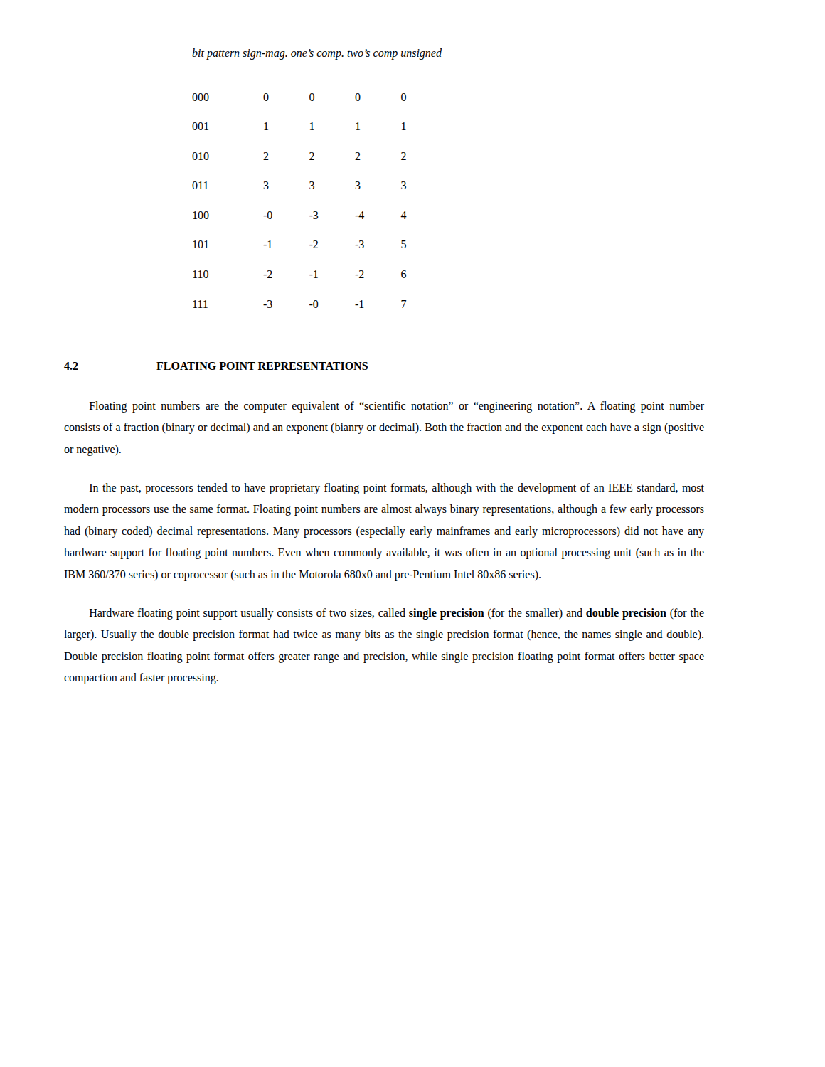bit pattern sign-mag. one’s comp. two’s comp unsigned
| 000 | 0 | 0 | 0 | 0 |
| 001 | 1 | 1 | 1 | 1 |
| 010 | 2 | 2 | 2 | 2 |
| 011 | 3 | 3 | 3 | 3 |
| 100 | -0 | -3 | -4 | 4 |
| 101 | -1 | -2 | -3 | 5 |
| 110 | -2 | -1 | -2 | 6 |
| 111 | -3 | -0 | -1 | 7 |
4.2 FLOATING POINT REPRESENTATIONS
Floating point numbers are the computer equivalent of “scientific notation” or “engineering notation”. A floating point number consists of a fraction (binary or decimal) and an exponent (bianry or decimal). Both the fraction and the exponent each have a sign (positive or negative).
In the past, processors tended to have proprietary floating point formats, although with the development of an IEEE standard, most modern processors use the same format. Floating point numbers are almost always binary representations, although a few early processors had (binary coded) decimal representations. Many processors (especially early mainframes and early microprocessors) did not have any hardware support for floating point numbers. Even when commonly available, it was often in an optional processing unit (such as in the IBM 360/370 series) or coprocessor (such as in the Motorola 680x0 and pre-Pentium Intel 80x86 series).
Hardware floating point support usually consists of two sizes, called single precision (for the smaller) and double precision (for the larger). Usually the double precision format had twice as many bits as the single precision format (hence, the names single and double). Double precision floating point format offers greater range and precision, while single precision floating point format offers better space compaction and faster processing.